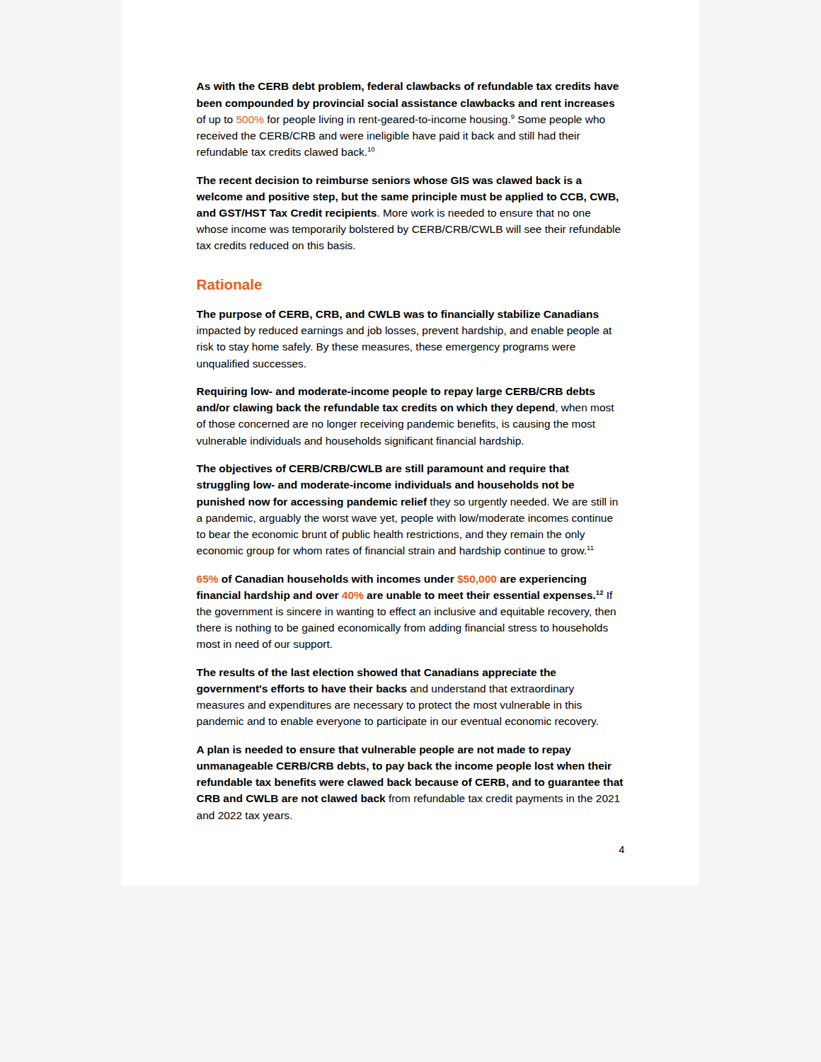As with the CERB debt problem, federal clawbacks of refundable tax credits have been compounded by provincial social assistance clawbacks and rent increases of up to 500% for people living in rent-geared-to-income housing.9 Some people who received the CERB/CRB and were ineligible have paid it back and still had their refundable tax credits clawed back.10
The recent decision to reimburse seniors whose GIS was clawed back is a welcome and positive step, but the same principle must be applied to CCB, CWB, and GST/HST Tax Credit recipients. More work is needed to ensure that no one whose income was temporarily bolstered by CERB/CRB/CWLB will see their refundable tax credits reduced on this basis.
Rationale
The purpose of CERB, CRB, and CWLB was to financially stabilize Canadians impacted by reduced earnings and job losses, prevent hardship, and enable people at risk to stay home safely. By these measures, these emergency programs were unqualified successes.
Requiring low- and moderate-income people to repay large CERB/CRB debts and/or clawing back the refundable tax credits on which they depend, when most of those concerned are no longer receiving pandemic benefits, is causing the most vulnerable individuals and households significant financial hardship.
The objectives of CERB/CRB/CWLB are still paramount and require that struggling low- and moderate-income individuals and households not be punished now for accessing pandemic relief they so urgently needed. We are still in a pandemic, arguably the worst wave yet, people with low/moderate incomes continue to bear the economic brunt of public health restrictions, and they remain the only economic group for whom rates of financial strain and hardship continue to grow.11
65% of Canadian households with incomes under $50,000 are experiencing financial hardship and over 40% are unable to meet their essential expenses.12 If the government is sincere in wanting to effect an inclusive and equitable recovery, then there is nothing to be gained economically from adding financial stress to households most in need of our support.
The results of the last election showed that Canadians appreciate the government's efforts to have their backs and understand that extraordinary measures and expenditures are necessary to protect the most vulnerable in this pandemic and to enable everyone to participate in our eventual economic recovery.
A plan is needed to ensure that vulnerable people are not made to repay unmanageable CERB/CRB debts, to pay back the income people lost when their refundable tax benefits were clawed back because of CERB, and to guarantee that CRB and CWLB are not clawed back from refundable tax credit payments in the 2021 and 2022 tax years.
4